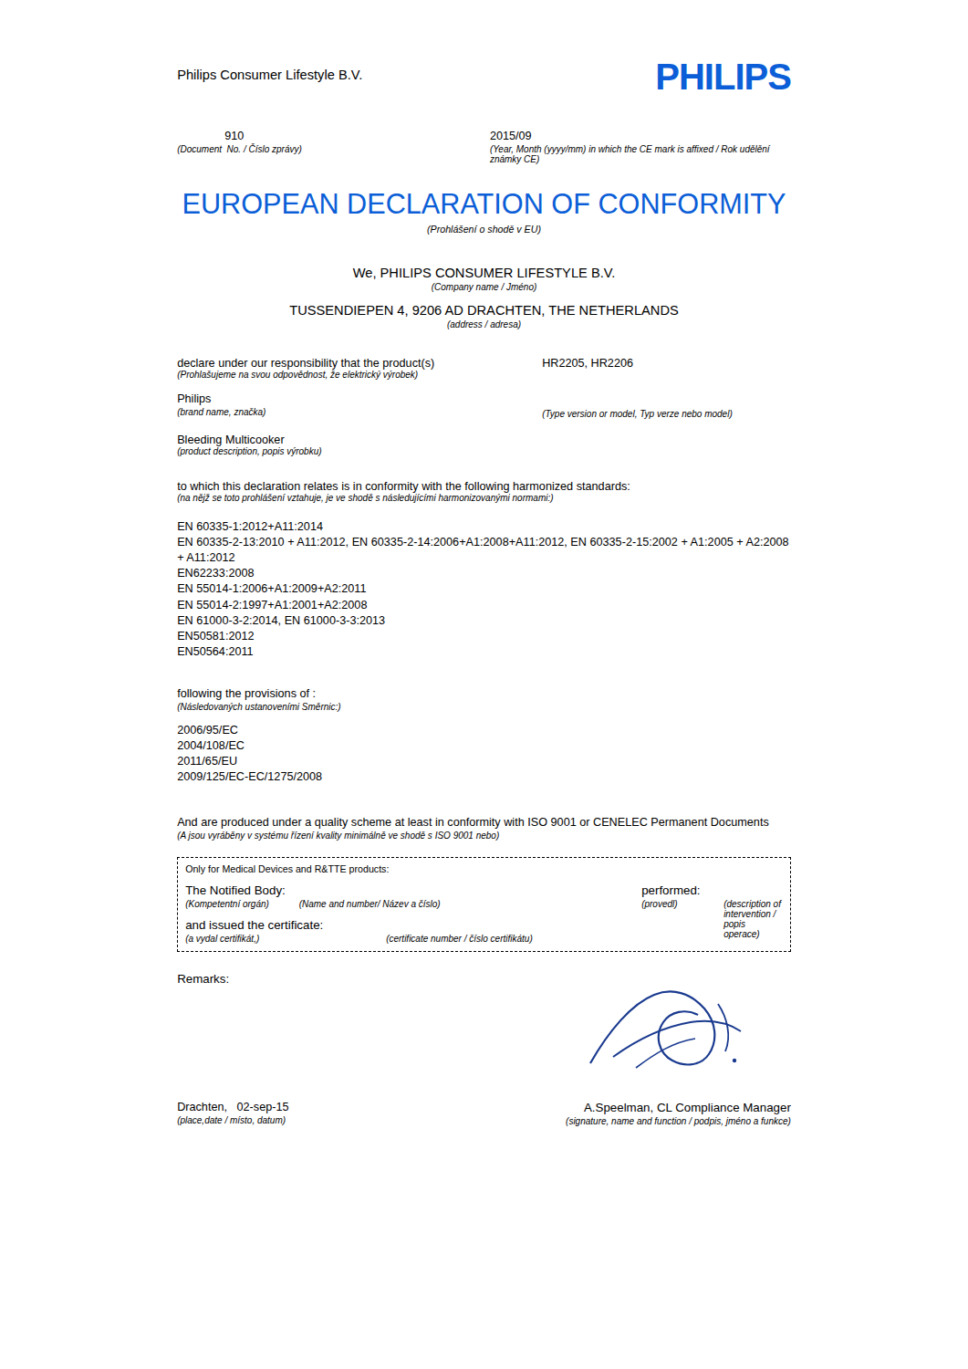Philips Consumer Lifestyle B.V.
PHILIPS
910
(Document No. / Číslo zprávy)
2015/09
(Year, Month (yyyy/mm) in which the CE mark is affixed / Rok udělění
známky CE)
EUROPEAN DECLARATION OF CONFORMITY
(Prohlášení o shodě v EU)
We, PHILIPS CONSUMER LIFESTYLE B.V.
(Company name / Jméno)
TUSSENDIEPEN 4, 9206 AD DRACHTEN, THE NETHERLANDS
(address / adresa)
declare under our responsibility that the product(s) HR2205, HR2206
(Prohlašujeme na svou odpovědnost, že elektrický výrobek)
Philips
(brand name, značka)
(Type version or model, Typ verze nebo model)
Bleeding Multicooker
(product description, popis výrobku)
to which this declaration relates is in conformity with the following harmonized standards:
(na nějž se toto prohlášení vztahuje, je ve shodě s následujícími harmonizovanými normami:)
EN 60335-1:2012+A11:2014
EN 60335-2-13:2010 + A11:2012, EN 60335-2-14:2006+A1:2008+A11:2012, EN 60335-2-15:2002 + A1:2005 + A2:2008 + A11:2012
EN62233:2008
EN 55014-1:2006+A1:2009+A2:2011
EN 55014-2:1997+A1:2001+A2:2008
EN 61000-3-2:2014, EN 61000-3-3:2013
EN50581:2012
EN50564:2011
following the provisions of :
(Následovaných ustanoveními Směrnic:)
2006/95/EC
2004/108/EC
2011/65/EU
2009/125/EC-EC/1275/2008
And are produced under a quality scheme at least in conformity with ISO 9001 or CENELEC Permanent Documents
(A jsou vyráběny v systému řízení kvality minimálně ve shodě s ISO 9001 nebo)
Only for Medical Devices and R&TTE products:
The Notified Body: performed:
(Kompetentní orgán) (Name and number/ Název a číslo) (provedl) (description of intervention / popis operace)
and issued the certificate:
(a vydal certifikát,) (certificate number / číslo certifikátu)
Remarks:
Drachten, 02-sep-15
(place,date / místo, datum)
A.Speelman, CL Compliance Manager
(signature, name and function / podpis, jméno a funkce)